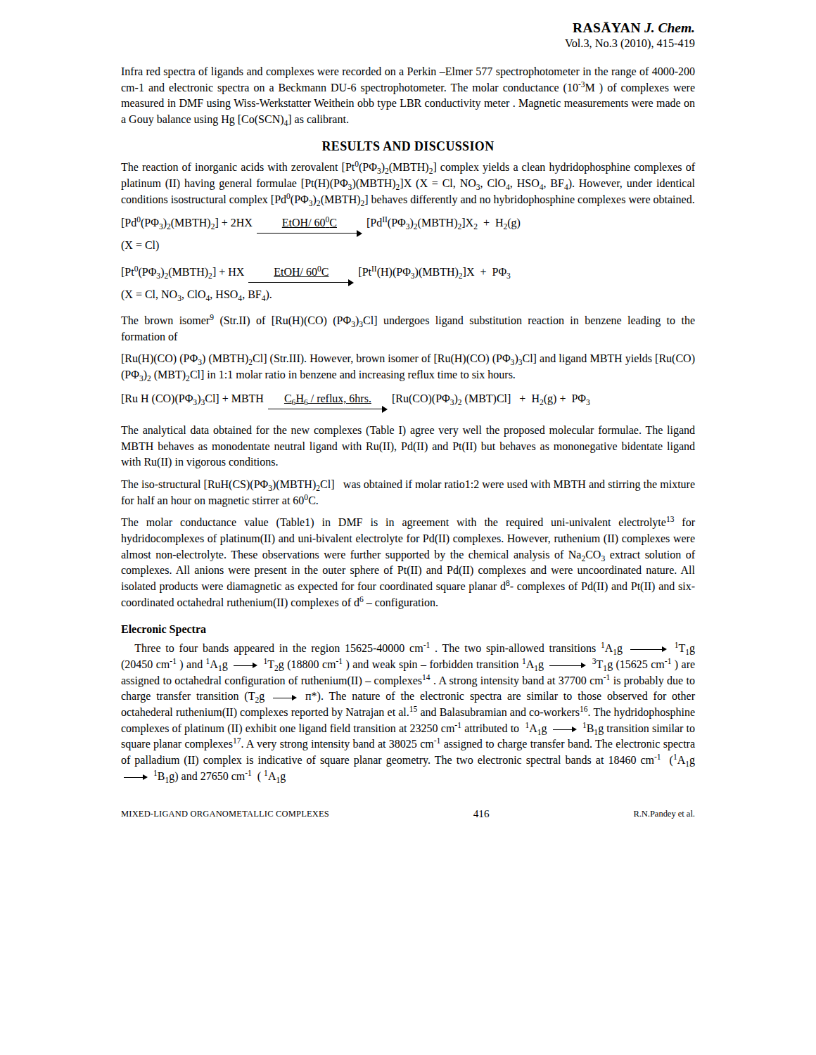RASĀYAN J. Chem.
Vol.3, No.3 (2010), 415-419
Infra red spectra of ligands and complexes were recorded on a Perkin –Elmer 577 spectrophotometer in the range of 4000-200 cm-1 and electronic spectra on a Beckmann DU-6 spectrophotometer. The molar conductance (10-3M ) of complexes were measured in DMF using Wiss-Werkstatter Weithein obb type LBR conductivity meter . Magnetic measurements were made on a Gouy balance using Hg [Co(SCN)4] as calibrant.
RESULTS AND DISCUSSION
The reaction of inorganic acids with zerovalent [Pt0(PΦ3)2(MBTH)2] complex yields a clean hydridophosphine complexes of platinum (II) having general formulae [Pt(H)(PΦ3)(MBTH)2]X (X = Cl, NO3, ClO4, HSO4, BF4). However, under identical conditions isostructural complex [Pd0(PΦ3)2(MBTH)2] behaves differently and no hybridophosphine complexes were obtained.
[Pd0(PΦ3)2(MBTH)2] + 2HX EtOH/ 600C [PdII(PΦ3)2(MBTH)2]X2 + H2(g)
(X = Cl)
[Pt0(PΦ3)2(MBTH)2] + HX EtOH/ 600C [PtII(H)(PΦ3)(MBTH)2]X + PΦ3
(X = Cl, NO3, ClO4, HSO4, BF4).
The brown isomer9 (Str.II) of [Ru(H)(CO) (PΦ3)3Cl] undergoes ligand substitution reaction in benzene leading to the formation of
[Ru(H)(CO) (PΦ3) (MBTH)2Cl] (Str.III). However, brown isomer of [Ru(H)(CO) (PΦ3)3Cl] and ligand MBTH yields [Ru(CO) (PΦ3)2 (MBT)2Cl] in 1:1 molar ratio in benzene and increasing reflux time to six hours.
[Ru H (CO)(PΦ3)3Cl] + MBTH C6H6 / reflux, 6hrs. [Ru(CO)(PΦ3)2 (MBT)Cl] + H2(g) + PΦ3
The analytical data obtained for the new complexes (Table I) agree very well the proposed molecular formulae. The ligand MBTH behaves as monodentate neutral ligand with Ru(II), Pd(II) and Pt(II) but behaves as mononegative bidentate ligand with Ru(II) in vigorous conditions.
The iso-structural [RuH(CS)(PΦ3)(MBTH)2Cl] was obtained if molar ratio1:2 were used with MBTH and stirring the mixture for half an hour on magnetic stirrer at 600C.
The molar conductance value (Table1) in DMF is in agreement with the required uni-univalent electrolyte13 for hydridocomplexes of platinum(II) and uni-bivalent electrolyte for Pd(II) complexes. However, ruthenium (II) complexes were almost non-electrolyte. These observations were further supported by the chemical analysis of Na2CO3 extract solution of complexes. All anions were present in the outer sphere of Pt(II) and Pd(II) complexes and were uncoordinated nature. All isolated products were diamagnetic as expected for four coordinated square planar d8- complexes of Pd(II) and Pt(II) and six-coordinated octahedral ruthenium(II) complexes of d6 – configuration.
Elecronic Spectra
Three to four bands appeared in the region 15625-40000 cm-1 . The two spin-allowed transitions 1A1g 1T1g (20450 cm-1 ) and 1A1g 1T2g (18800 cm-1 ) and weak spin – forbidden transition 1A1g 3T1g (15625 cm-1 ) are assigned to octahedral configuration of ruthenium(II) – complexes14 . A strong intensity band at 37700 cm-1 is probably due to charge transfer transition (T2g п*). The nature of the electronic spectra are similar to those observed for other octahederal ruthenium(II) complexes reported by Natrajan et al.15 and Balasubramian and co-workers16. The hydridophosphine complexes of platinum (II) exhibit one ligand field transition at 23250 cm-1 attributed to 1A1g 1B1g transition similar to square planar complexes17. A very strong intensity band at 38025 cm-1 assigned to charge transfer band. The electronic spectra of palladium (II) complex is indicative of square planar geometry. The two electronic spectral bands at 18460 cm-1 (1A1g 1B1g) and 27650 cm-1 ( 1A1g
MIXED-LIGAND ORGANOMETALLIC COMPLEXES
416
R.N.Pandey et al.